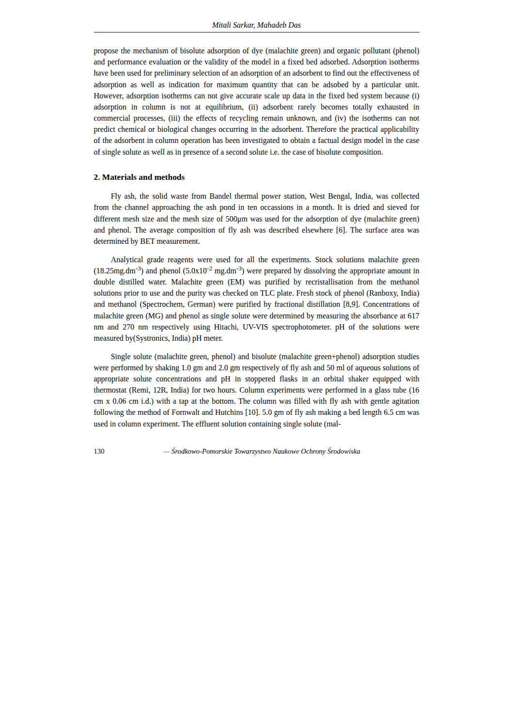Mitali Sarkar, Mahadeb Das
propose the mechanism of bisolute adsorption of dye (malachite green) and organic pollutant (phenol) and performance evaluation or the validity of the model in a fixed bed adsorbed. Adsorption isotherms have been used for preliminary selection of an adsorption of an adsorbent to find out the effectiveness of adsorption as well as indication for maximum quantity that can be adsobed by a particular unit. However, adsorption isotherms can not give accurate scale up data in the fixed bed system because (i) adsorption in column is not at equilibrium, (ii) adsorbent rarely becomes totally exhausted in commercial processes, (iii) the effects of recycling remain unknown, and (iv) the isotherms can not predict chemical or biological changes occurring in the adsorbent. Therefore the practical applicability of the adsorbent in column operation has been investigated to obtain a factual design model in the case of single solute as well as in presence of a second solute i.e. the case of bisolute composition.
2. Materials and methods
Fly ash, the solid waste from Bandel thermal power station, West Bengal, India, was collected from the channel approaching the ash pond in ten occassions in a month. It is dried and sieved for different mesh size and the mesh size of 500μm was used for the adsorption of dye (malachite green) and phenol. The average composition of fly ash was described elsewhere [6]. The surface area was determined by BET measurement.
Analytical grade reagents were used for all the experiments. Stock solutions malachite green (18.25mg.dm-3) and phenol (5.0x10-2 mg.dm-3) were prepared by dissolving the appropriate amount in double distilled water. Malachite green (EM) was purified by recristallisation from the methanol solutions prior to use and the purity was checked on TLC plate. Fresh stock of phenol (Ranboxy, India) and methanol (Spectrochem, German) were purified by fractional distillation [8,9]. Concentrations of malachite green (MG) and phenol as single solute were determined by measuring the absorbance at 617 nm and 270 nm respectively using Hitachi, UV-VIS spectrophotometer. pH of the solutions were measured by(Systronics, India) pH meter.
Single solute (malachite green, phenol) and bisolute (malachite green+phenol) adsorption studies were performed by shaking 1.0 gm and 2.0 gm respectively of fly ash and 50 ml of aqueous solutions of appropriate solute concentrations and pH in stoppered flasks in an orbital shaker equipped with thermostat (Remi, 12R, India) for two hours. Column experiments were performed in a glass tube (16 cm x 0.06 cm i.d.) with a tap at the bottom. The column was filled with fly ash with gentle agitation following the method of Fornwalt and Hutchins [10]. 5.0 gm of fly ash making a bed length 6.5 cm was used in column experiment. The effluent solution containing single solute (mal-
130 — Środkowo-Pomorskie Towarzystwo Naukowe Ochrony Środowiska